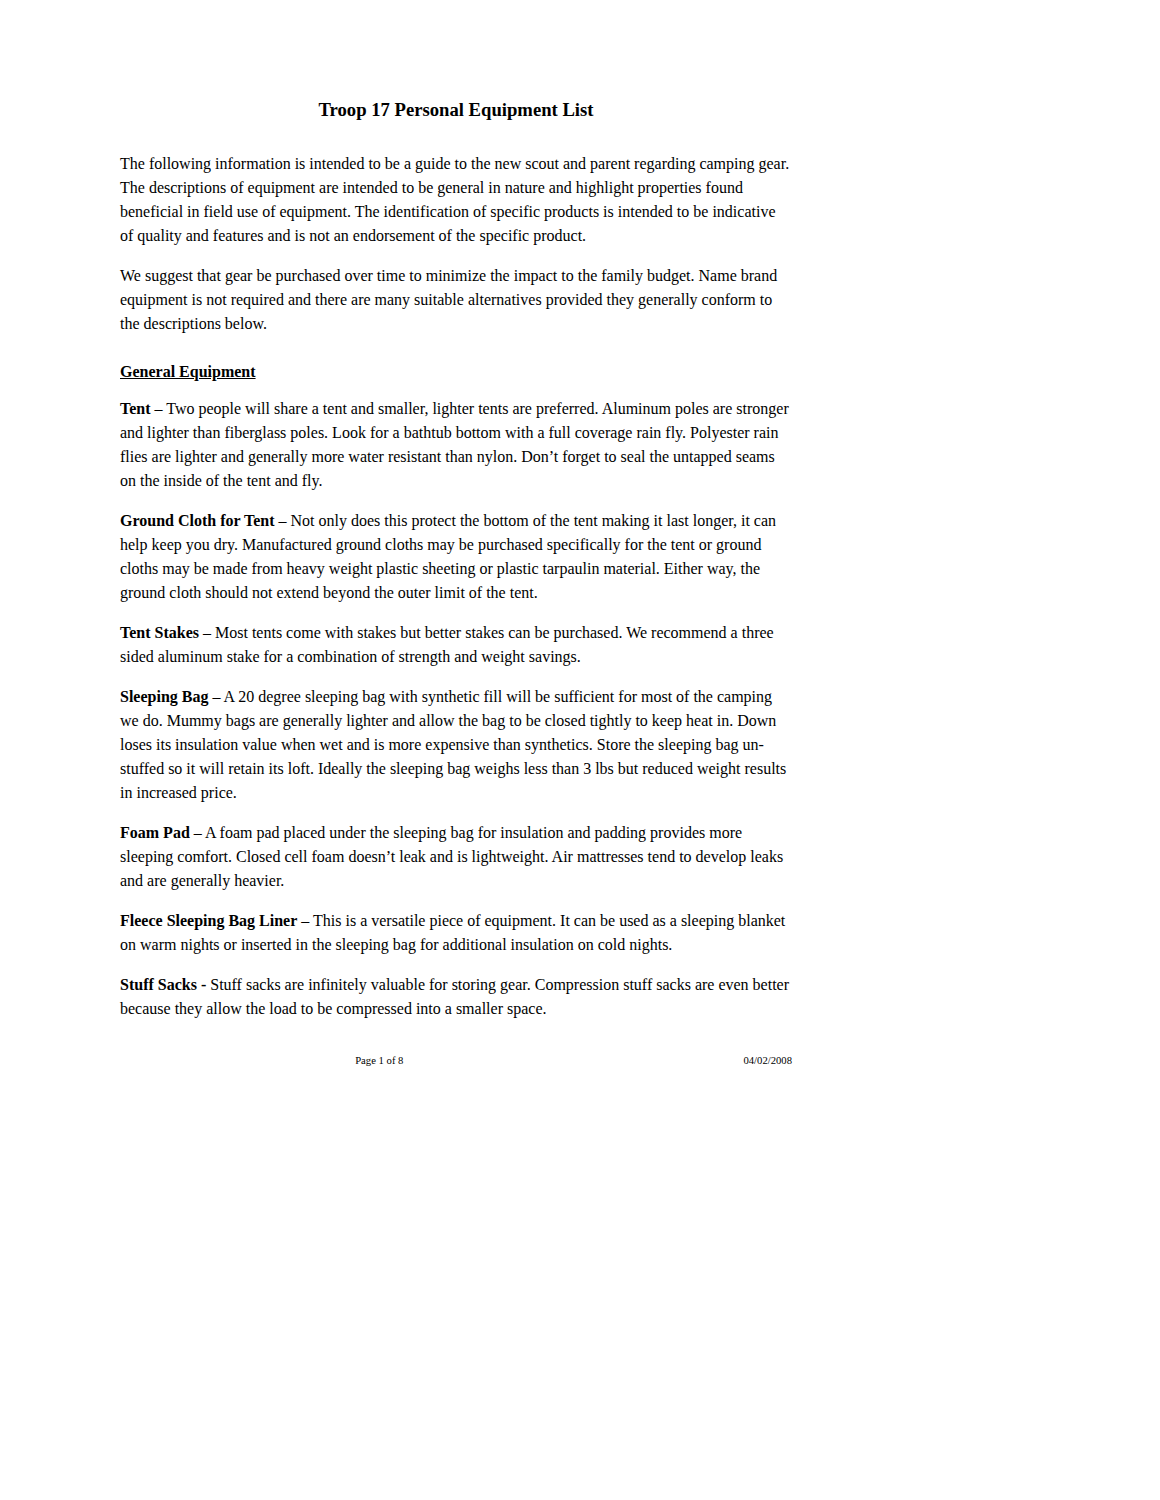Troop 17 Personal Equipment List
The following information is intended to be a guide to the new scout and parent regarding camping gear. The descriptions of equipment are intended to be general in nature and highlight properties found beneficial in field use of equipment. The identification of specific products is intended to be indicative of quality and features and is not an endorsement of the specific product.
We suggest that gear be purchased over time to minimize the impact to the family budget. Name brand equipment is not required and there are many suitable alternatives provided they generally conform to the descriptions below.
General Equipment
Tent – Two people will share a tent and smaller, lighter tents are preferred. Aluminum poles are stronger and lighter than fiberglass poles. Look for a bathtub bottom with a full coverage rain fly. Polyester rain flies are lighter and generally more water resistant than nylon. Don’t forget to seal the untapped seams on the inside of the tent and fly.
Ground Cloth for Tent – Not only does this protect the bottom of the tent making it last longer, it can help keep you dry. Manufactured ground cloths may be purchased specifically for the tent or ground cloths may be made from heavy weight plastic sheeting or plastic tarpaulin material. Either way, the ground cloth should not extend beyond the outer limit of the tent.
Tent Stakes – Most tents come with stakes but better stakes can be purchased. We recommend a three sided aluminum stake for a combination of strength and weight savings.
Sleeping Bag – A 20 degree sleeping bag with synthetic fill will be sufficient for most of the camping we do. Mummy bags are generally lighter and allow the bag to be closed tightly to keep heat in. Down loses its insulation value when wet and is more expensive than synthetics. Store the sleeping bag un-stuffed so it will retain its loft. Ideally the sleeping bag weighs less than 3 lbs but reduced weight results in increased price.
Foam Pad – A foam pad placed under the sleeping bag for insulation and padding provides more sleeping comfort. Closed cell foam doesn’t leak and is lightweight. Air mattresses tend to develop leaks and are generally heavier.
Fleece Sleeping Bag Liner – This is a versatile piece of equipment. It can be used as a sleeping blanket on warm nights or inserted in the sleeping bag for additional insulation on cold nights.
Stuff Sacks - Stuff sacks are infinitely valuable for storing gear. Compression stuff sacks are even better because they allow the load to be compressed into a smaller space.
Page 1 of 8 04/02/2008